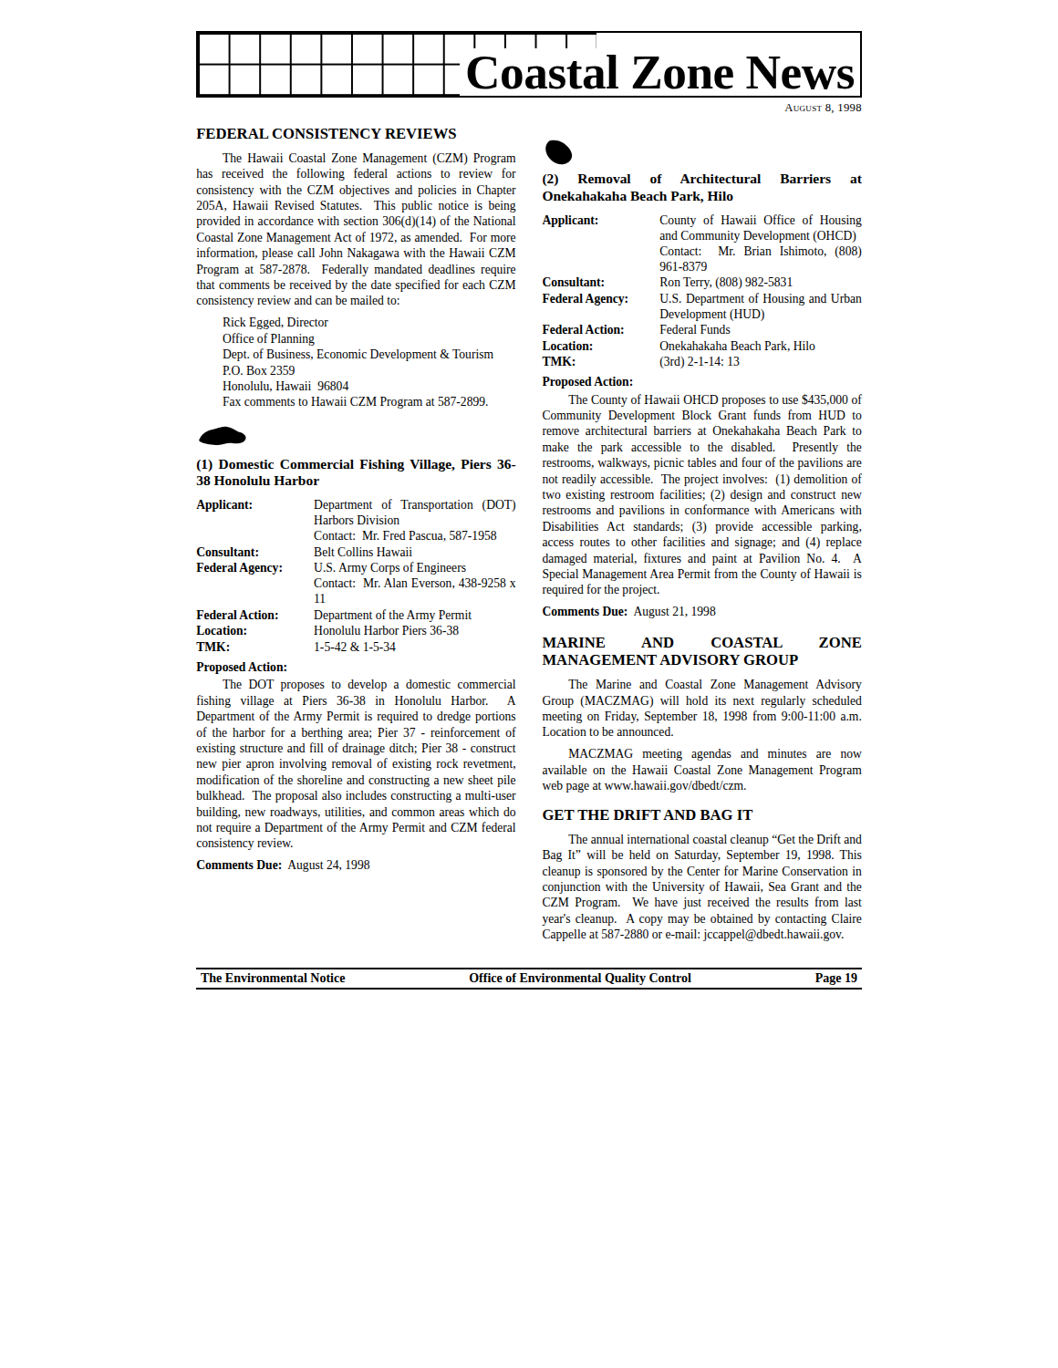Coastal Zone News
August 8, 1998
FEDERAL CONSISTENCY REVIEWS
The Hawaii Coastal Zone Management (CZM) Program has received the following federal actions to review for consistency with the CZM objectives and policies in Chapter 205A, Hawaii Revised Statutes. This public notice is being provided in accordance with section 306(d)(14) of the National Coastal Zone Management Act of 1972, as amended. For more information, please call John Nakagawa with the Hawaii CZM Program at 587-2878. Federally mandated deadlines require that comments be received by the date specified for each CZM consistency review and can be mailed to:
Rick Egged, Director
Office of Planning
Dept. of Business, Economic Development & Tourism
P.O. Box 2359
Honolulu, Hawaii 96804
Fax comments to Hawaii CZM Program at 587-2899.
(1) Domestic Commercial Fishing Village, Piers 36-38 Honolulu Harbor
| Applicant: | Department of Transportation (DOT) Harbors Division Contact: Mr. Fred Pascua, 587-1958 |
| Consultant: | Belt Collins Hawaii |
| Federal Agency: | U.S. Army Corps of Engineers Contact: Mr. Alan Everson, 438-9258 x 11 |
| Federal Action: | Department of the Army Permit |
| Location: | Honolulu Harbor Piers 36-38 |
| TMK: | 1-5-42 & 1-5-34 |
Proposed Action:
The DOT proposes to develop a domestic commercial fishing village at Piers 36-38 in Honolulu Harbor. A Department of the Army Permit is required to dredge portions of the harbor for a berthing area; Pier 37 - reinforcement of existing structure and fill of drainage ditch; Pier 38 - construct new pier apron involving removal of existing rock revetment, modification of the shoreline and constructing a new sheet pile bulkhead. The proposal also includes constructing a multi-user building, new roadways, utilities, and common areas which do not require a Department of the Army Permit and CZM federal consistency review.
Comments Due: August 24, 1998
(2) Removal of Architectural Barriers at Onekahakaha Beach Park, Hilo
| Applicant: | County of Hawaii Office of Housing and Community Development (OHCD) Contact: Mr. Brian Ishimoto, (808) 961-8379 |
| Consultant: | Ron Terry, (808) 982-5831 |
| Federal Agency: | U.S. Department of Housing and Urban Development (HUD) |
| Federal Action: | Federal Funds |
| Location: | Onekahakaha Beach Park, Hilo |
| TMK: | (3rd) 2-1-14: 13 |
Proposed Action:
The County of Hawaii OHCD proposes to use $435,000 of Community Development Block Grant funds from HUD to remove architectural barriers at Onekahakaha Beach Park to make the park accessible to the disabled. Presently the restrooms, walkways, picnic tables and four of the pavilions are not readily accessible. The project involves: (1) demolition of two existing restroom facilities; (2) design and construct new restrooms and pavilions in conformance with Americans with Disabilities Act standards; (3) provide accessible parking, access routes to other facilities and signage; and (4) replace damaged material, fixtures and paint at Pavilion No. 4. A Special Management Area Permit from the County of Hawaii is required for the project.
Comments Due: August 21, 1998
MARINE AND COASTAL ZONE MANAGEMENT ADVISORY GROUP
The Marine and Coastal Zone Management Advisory Group (MACZMAG) will hold its next regularly scheduled meeting on Friday, September 18, 1998 from 9:00-11:00 a.m. Location to be announced.
MACZMAG meeting agendas and minutes are now available on the Hawaii Coastal Zone Management Program web page at www.hawaii.gov/dbedt/czm.
GET THE DRIFT AND BAG IT
The annual international coastal cleanup “Get the Drift and Bag It” will be held on Saturday, September 19, 1998. This cleanup is sponsored by the Center for Marine Conservation in conjunction with the University of Hawaii, Sea Grant and the CZM Program. We have just received the results from last year's cleanup. A copy may be obtained by contacting Claire Cappelle at 587-2880 or e-mail: jccappel@dbedt.hawaii.gov.
The Environmental Notice Office of Environmental Quality Control Page 19